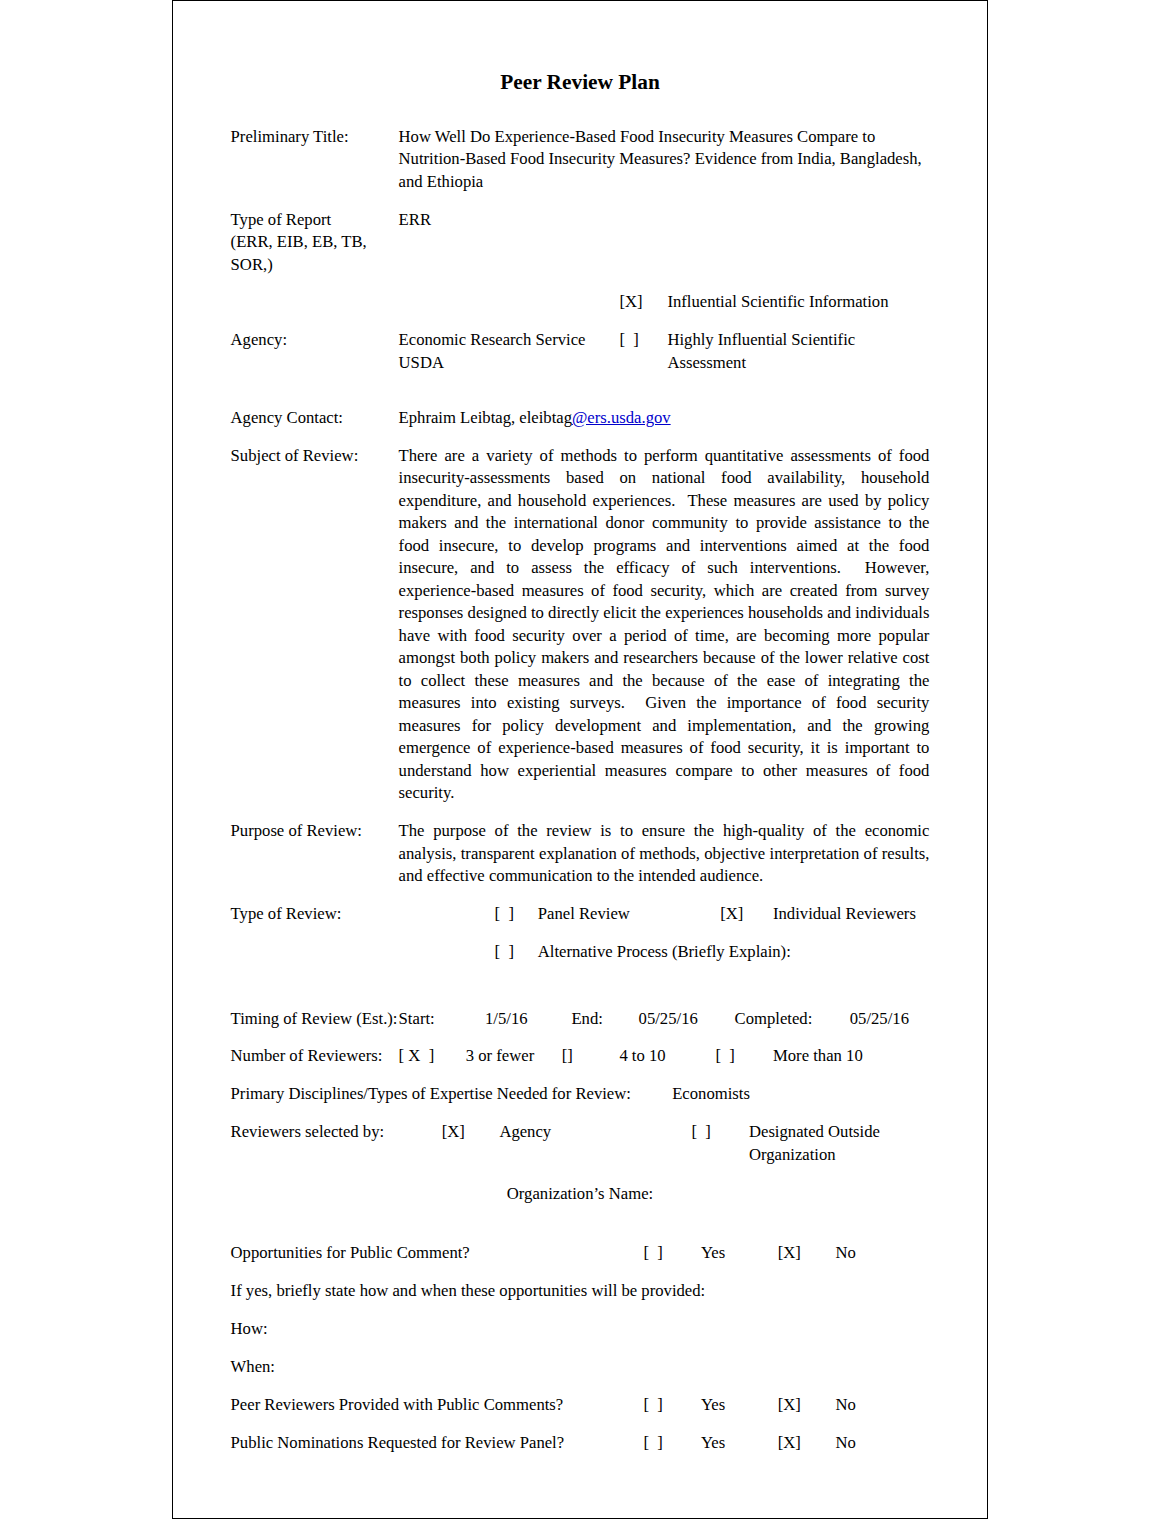Peer Review Plan
| Preliminary Title: | How Well Do Experience-Based Food Insecurity Measures Compare to Nutrition-Based Food Insecurity Measures? Evidence from India, Bangladesh, and Ethiopia |
| Type of Report (ERR, EIB, EB, TB, SOR,) | ERR |
| | | [X] | Influential Scientific Information |
| Agency: | Economic Research Service USDA | [ ] | Highly Influential Scientific Assessment |
| Agency Contact: | Ephraim Leibtag, eleibtag @ers.usda.gov |
| Subject of Review: | There are a variety of methods to perform quantitative assessments of food insecurity-assessments based on national food availability, household expenditure, and household experiences. These measures are used by policy makers and the international donor community to provide assistance to the food insecure, to develop programs and interventions aimed at the food insecure, and to assess the efficacy of such interventions. However, experience-based measures of food security, which are created from survey responses designed to directly elicit the experiences households and individuals have with food security over a period of time, are becoming more popular amongst both policy makers and researchers because of the lower relative cost to collect these measures and the because of the ease of integrating the measures into existing surveys. Given the importance of food security measures for policy development and implementation, and the growing emergence of experience-based measures of food security, it is important to understand how experiential measures compare to other measures of food security. |
| Purpose of Review: | The purpose of the review is to ensure the high-quality of the economic analysis, transparent explanation of methods, objective interpretation of results, and effective communication to the intended audience. |
| Type of Review: | | [ ] | Panel Review | [X] | Individual Reviewers |
| | | [ ] | Alternative Process (Briefly Explain): |
| Timing of Review (Est.): | Start: | 1/5/16 | End: | 05/25/16 | Completed: | 05/25/16 |
| Number of Reviewers: | [ X ] | 3 or fewer | [] | 4 to 10 | [ ] | More than 10 |
| Primary Disciplines/Types of Expertise Needed for Review: | Economists |
| Reviewers selected by: | [X] | Agency | [ ] | Designated Outside Organization |
| Organization’s Name: |
| Opportunities for Public Comment? | [ ] | Yes | [X] | No |
| If yes, briefly state how and when these opportunities will be provided: |
| How: |
| When: |
| Peer Reviewers Provided with Public Comments? | [ ] | Yes | [X] | No |
| Public Nominations Requested for Review Panel? | [ ] | Yes | [X] | No |